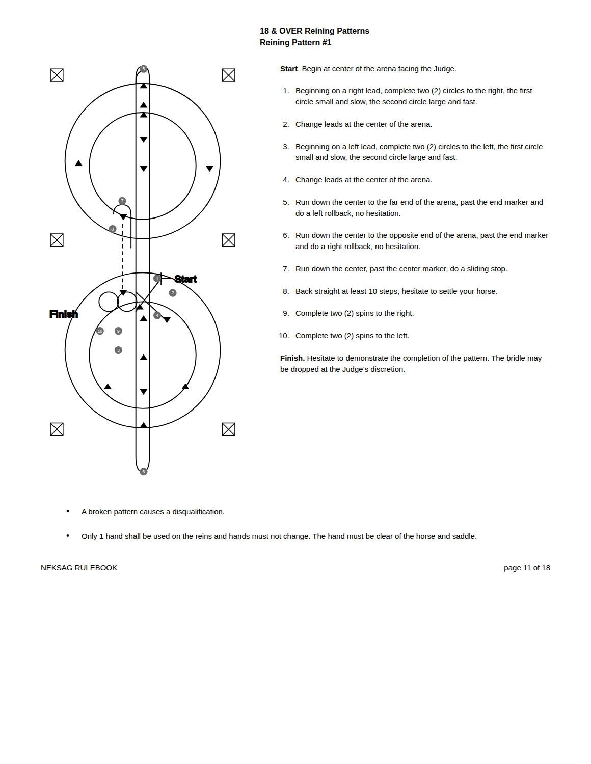5 7 8 1 2 4 9 10 3 6 Start Finish
18 & OVER Reining Patterns
Reining Pattern #1
Start. Begin at center of the arena facing the Judge.
Beginning on a right lead, complete two (2) circles to the right, the first circle small and slow, the second circle large and fast.
Change leads at the center of the arena.
Beginning on a left lead, complete two (2) circles to the left, the first circle small and slow, the second circle large and fast.
Change leads at the center of the arena.
Run down the center to the far end of the arena, past the end marker and do a left rollback, no hesitation.
Run down the center to the opposite end of the arena, past the end marker and do a right rollback, no hesitation.
Run down the center, past the center marker, do a sliding stop.
Back straight at least 10 steps, hesitate to settle your horse.
Complete two (2) spins to the right.
Complete two (2) spins to the left.
Finish. Hesitate to demonstrate the completion of the pattern. The bridle may be dropped at the Judge's discretion.
A broken pattern causes a disqualification.
Only 1 hand shall be used on the reins and hands must not change. The hand must be clear of the horse and saddle.
NEKSAG RULEBOOK page 11 of 18